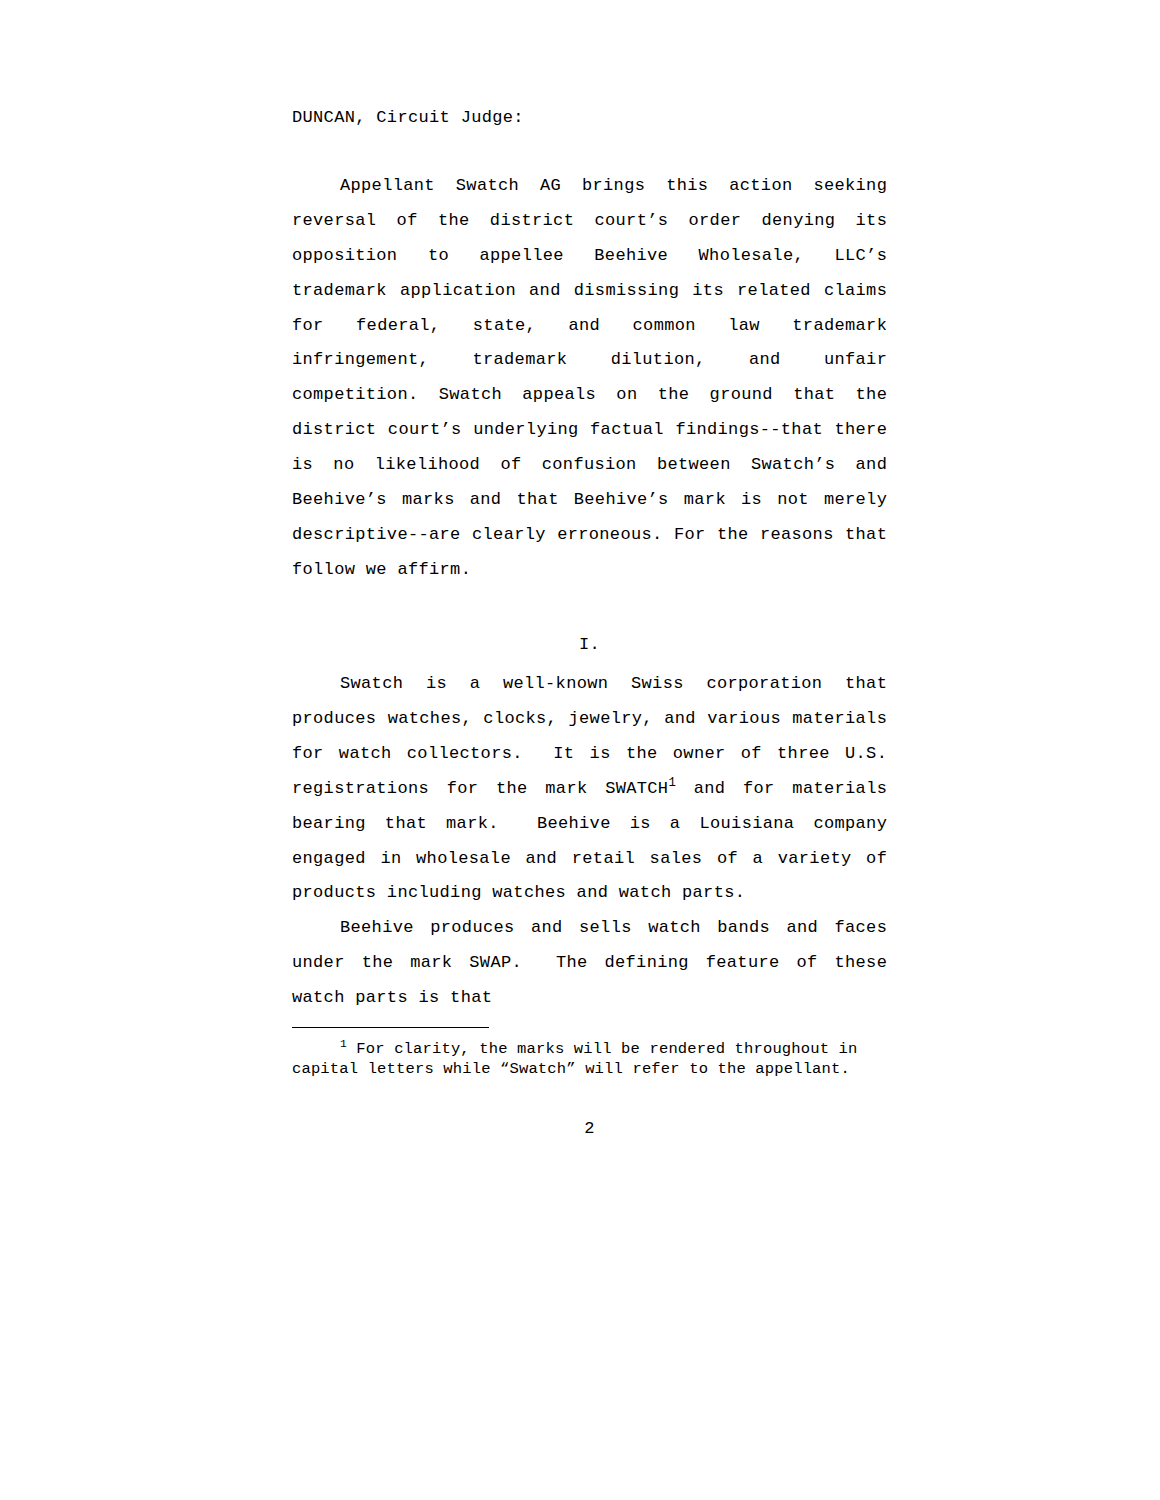DUNCAN, Circuit Judge:
Appellant Swatch AG brings this action seeking reversal of the district court’s order denying its opposition to appellee Beehive Wholesale, LLC’s trademark application and dismissing its related claims for federal, state, and common law trademark infringement, trademark dilution, and unfair competition. Swatch appeals on the ground that the district court’s underlying factual findings--that there is no likelihood of confusion between Swatch’s and Beehive’s marks and that Beehive’s mark is not merely descriptive--are clearly erroneous. For the reasons that follow we affirm.
I.
Swatch is a well-known Swiss corporation that produces watches, clocks, jewelry, and various materials for watch collectors. It is the owner of three U.S. registrations for the mark SWATCH1 and for materials bearing that mark. Beehive is a Louisiana company engaged in wholesale and retail sales of a variety of products including watches and watch parts.
Beehive produces and sells watch bands and faces under the mark SWAP. The defining feature of these watch parts is that
1 For clarity, the marks will be rendered throughout in capital letters while “Swatch” will refer to the appellant.
2